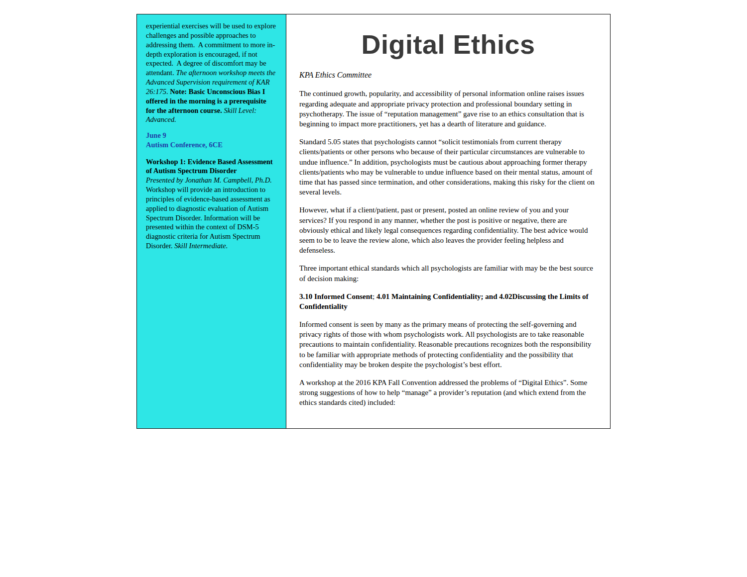experiential exercises will be used to explore challenges and possible approaches to addressing them. A commitment to more in-depth exploration is encouraged, if not expected. A degree of discomfort may be attendant. The afternoon workshop meets the Advanced Supervision requirement of KAR 26:175. Note: Basic Unconscious Bias I offered in the morning is a prerequisite for the afternoon course. Skill Level: Advanced.
June 9
Autism Conference, 6CE
Workshop 1: Evidence Based Assessment of Autism Spectrum Disorder
Presented by Jonathan M. Campbell, Ph.D.
Workshop will provide an introduction to principles of evidence-based assessment as applied to diagnostic evaluation of Autism Spectrum Disorder. Information will be presented within the context of DSM-5 diagnostic criteria for Autism Spectrum Disorder. Skill Intermediate.
Digital Ethics
KPA Ethics Committee
The continued growth, popularity, and accessibility of personal information online raises issues regarding adequate and appropriate privacy protection and professional boundary setting in psychotherapy. The issue of “reputation management” gave rise to an ethics consultation that is beginning to impact more practitioners, yet has a dearth of literature and guidance.
Standard 5.05 states that psychologists cannot “solicit testimonials from current therapy clients/patients or other persons who because of their particular circumstances are vulnerable to undue influence.” In addition, psychologists must be cautious about approaching former therapy clients/patients who may be vulnerable to undue influence based on their mental status, amount of time that has passed since termination, and other considerations, making this risky for the client on several levels.
However, what if a client/patient, past or present, posted an online review of you and your services? If you respond in any manner, whether the post is positive or negative, there are obviously ethical and likely legal consequences regarding confidentiality. The best advice would seem to be to leave the review alone, which also leaves the provider feeling helpless and defenseless.
Three important ethical standards which all psychologists are familiar with may be the best source of decision making:
3.10 Informed Consent; 4.01 Maintaining Confidentiality; and 4.02Discussing the Limits of Confidentiality
Informed consent is seen by many as the primary means of protecting the self-governing and privacy rights of those with whom psychologists work. All psychologists are to take reasonable precautions to maintain confidentiality. Reasonable precautions recognizes both the responsibility to be familiar with appropriate methods of protecting confidentiality and the possibility that confidentiality may be broken despite the psychologist’s best effort.
A workshop at the 2016 KPA Fall Convention addressed the problems of “Digital Ethics”. Some strong suggestions of how to help “manage” a provider’s reputation (and which extend from the ethics standards cited) included: